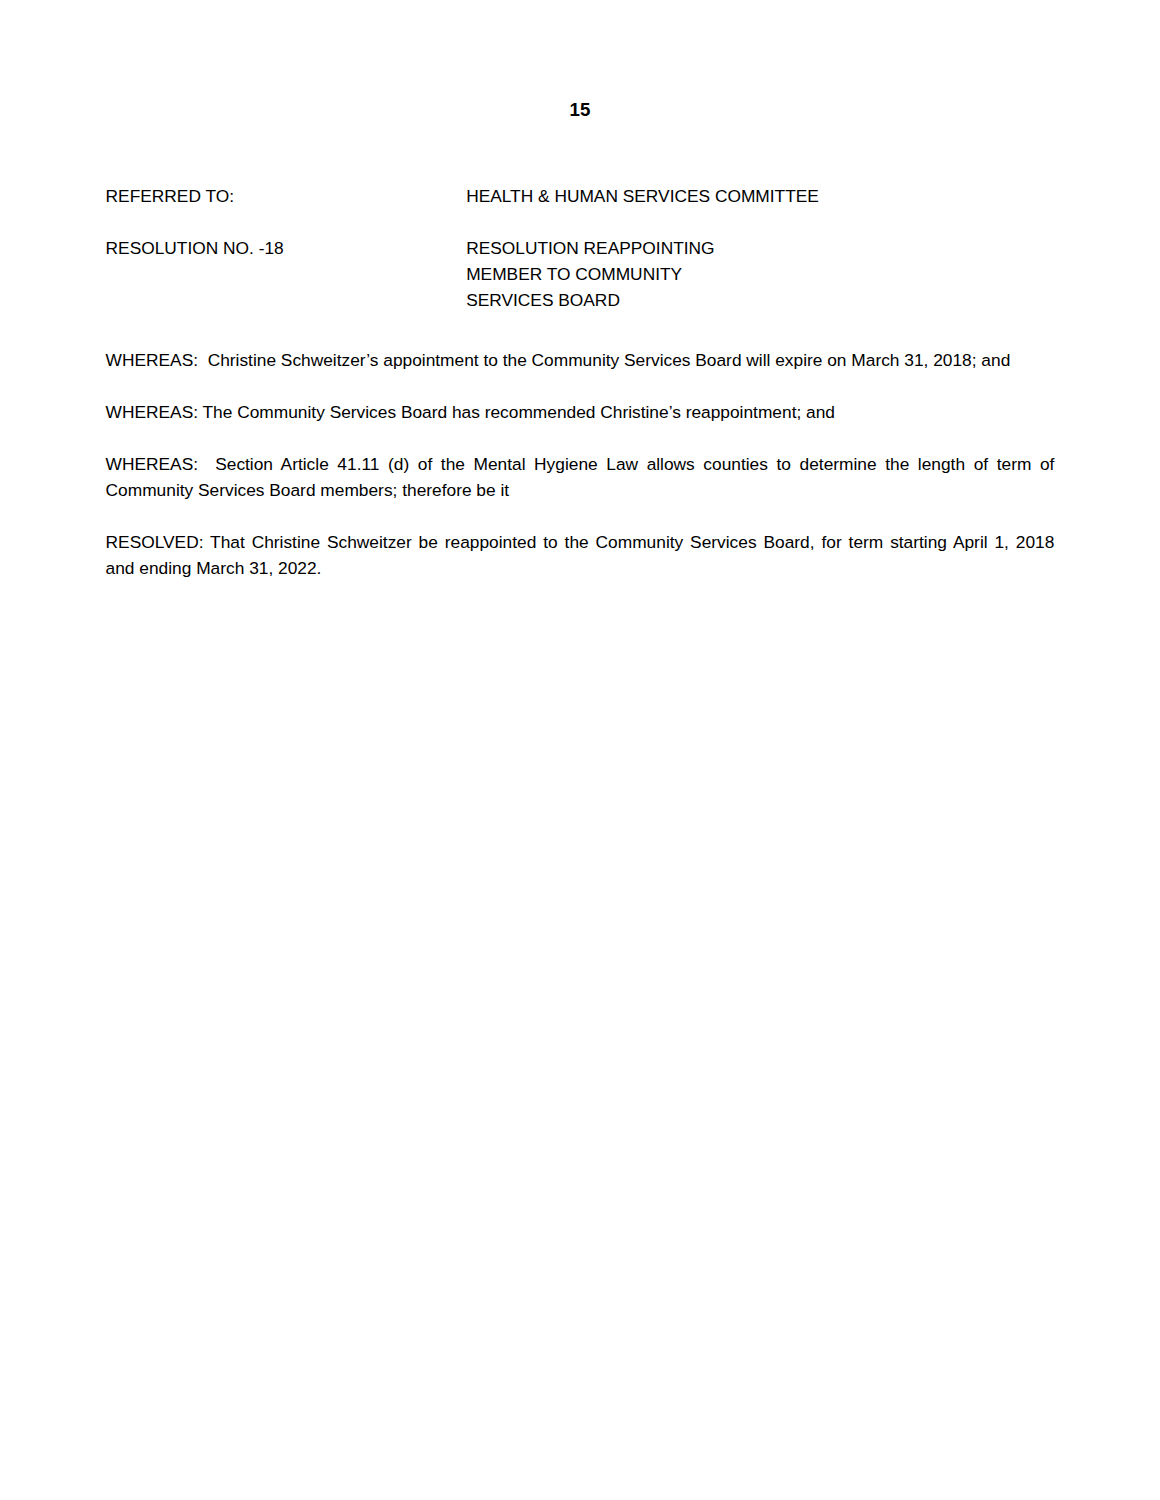15
| REFERRED TO: | HEALTH & HUMAN SERVICES COMMITTEE |
| RESOLUTION NO. -18 | RESOLUTION REAPPOINTING MEMBER TO COMMUNITY SERVICES BOARD |
WHEREAS: Christine Schweitzer’s appointment to the Community Services Board will expire on March 31, 2018; and
WHEREAS: The Community Services Board has recommended Christine’s reappointment; and
WHEREAS: Section Article 41.11 (d) of the Mental Hygiene Law allows counties to determine the length of term of Community Services Board members; therefore be it
RESOLVED: That Christine Schweitzer be reappointed to the Community Services Board, for term starting April 1, 2018 and ending March 31, 2022.